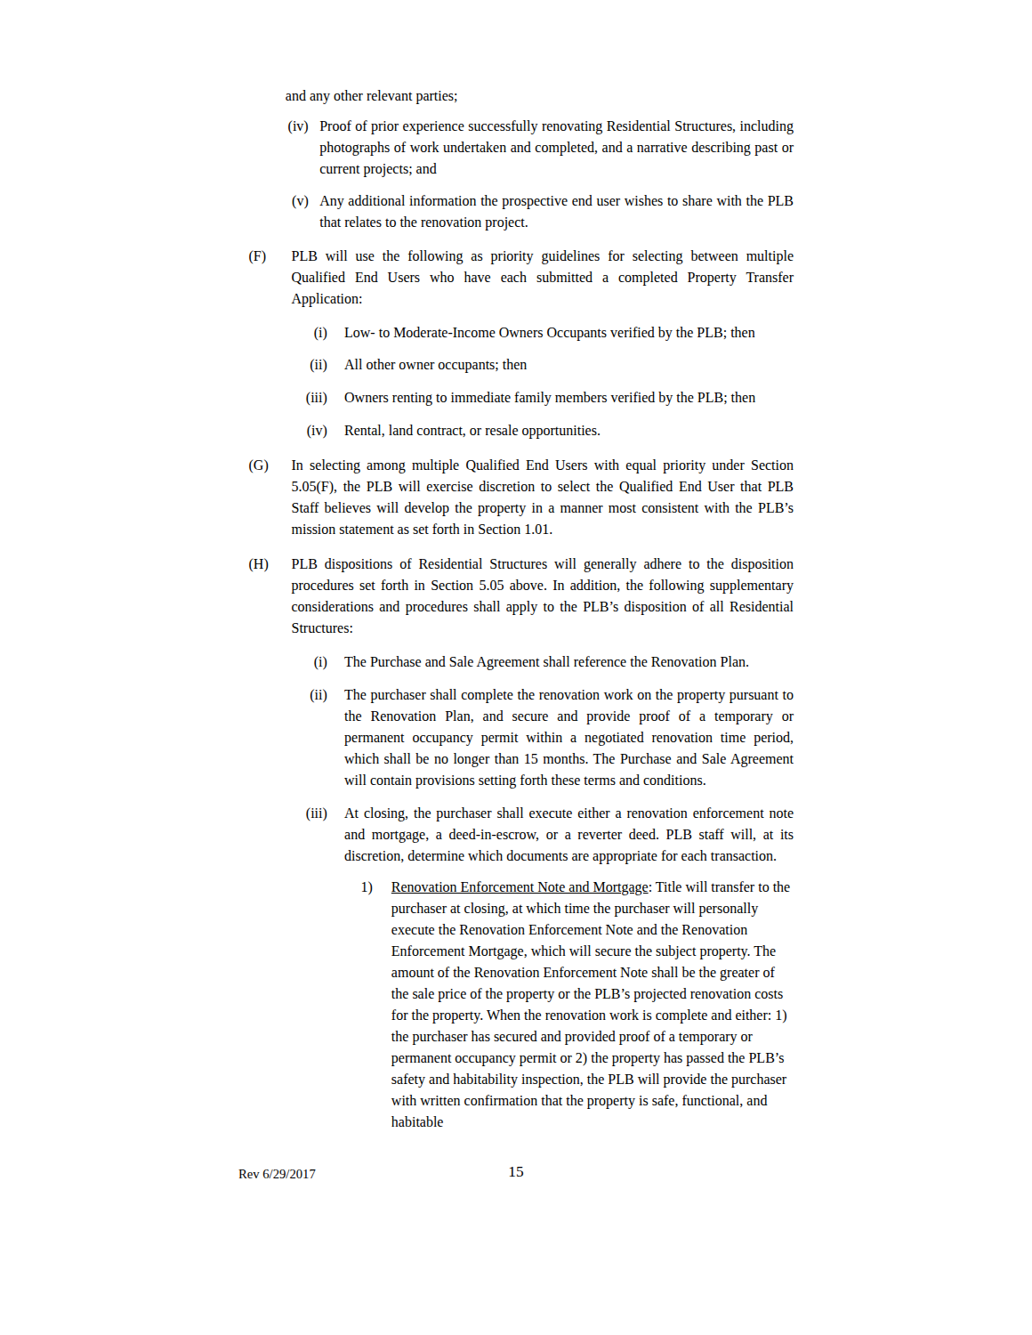and any other relevant parties;
(iv) Proof of prior experience successfully renovating Residential Structures, including photographs of work undertaken and completed, and a narrative describing past or current projects; and
(v) Any additional information the prospective end user wishes to share with the PLB that relates to the renovation project.
(F) PLB will use the following as priority guidelines for selecting between multiple Qualified End Users who have each submitted a completed Property Transfer Application:
(i) Low- to Moderate-Income Owners Occupants verified by the PLB; then
(ii) All other owner occupants; then
(iii) Owners renting to immediate family members verified by the PLB; then
(iv) Rental, land contract, or resale opportunities.
(G) In selecting among multiple Qualified End Users with equal priority under Section 5.05(F), the PLB will exercise discretion to select the Qualified End User that PLB Staff believes will develop the property in a manner most consistent with the PLB’s mission statement as set forth in Section 1.01.
(H) PLB dispositions of Residential Structures will generally adhere to the disposition procedures set forth in Section 5.05 above. In addition, the following supplementary considerations and procedures shall apply to the PLB’s disposition of all Residential Structures:
(i) The Purchase and Sale Agreement shall reference the Renovation Plan.
(ii) The purchaser shall complete the renovation work on the property pursuant to the Renovation Plan, and secure and provide proof of a temporary or permanent occupancy permit within a negotiated renovation time period, which shall be no longer than 15 months. The Purchase and Sale Agreement will contain provisions setting forth these terms and conditions.
(iii) At closing, the purchaser shall execute either a renovation enforcement note and mortgage, a deed-in-escrow, or a reverter deed. PLB staff will, at its discretion, determine which documents are appropriate for each transaction.
1) Renovation Enforcement Note and Mortgage: Title will transfer to the purchaser at closing, at which time the purchaser will personally execute the Renovation Enforcement Note and the Renovation Enforcement Mortgage, which will secure the subject property. The amount of the Renovation Enforcement Note shall be the greater of the sale price of the property or the PLB’s projected renovation costs for the property. When the renovation work is complete and either: 1) the purchaser has secured and provided proof of a temporary or permanent occupancy permit or 2) the property has passed the PLB’s safety and habitability inspection, the PLB will provide the purchaser with written confirmation that the property is safe, functional, and habitable
Rev 6/29/2017 15